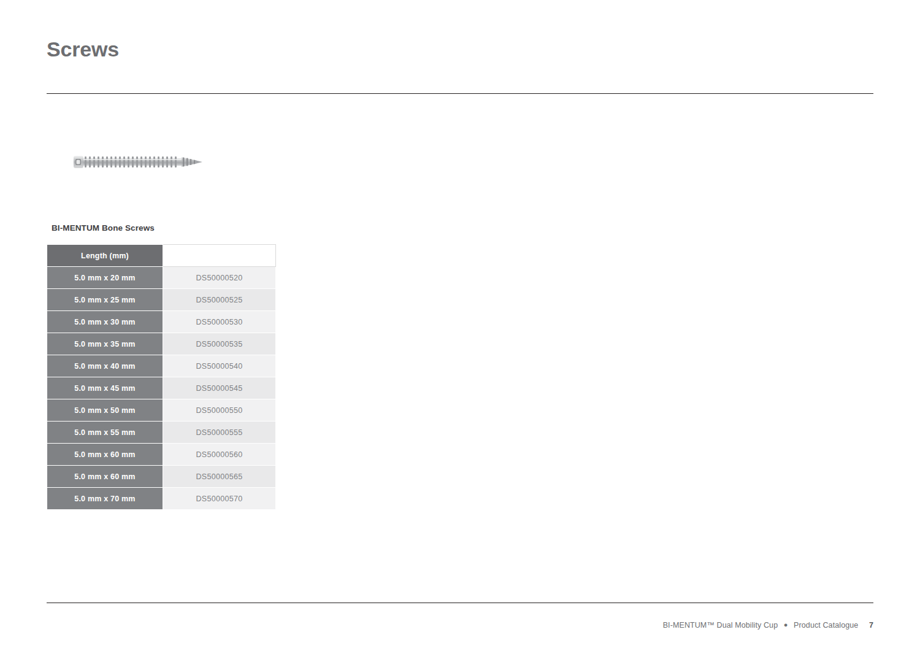Screws
BI-MENTUM bone screw
BI-MENTUM Bone Screws
| Length (mm) | |
| --- | --- |
| 5.0 mm x 20 mm | DS50000520 |
| 5.0 mm x 25 mm | DS50000525 |
| 5.0 mm x 30 mm | DS50000530 |
| 5.0 mm x 35 mm | DS50000535 |
| 5.0 mm x 40 mm | DS50000540 |
| 5.0 mm x 45 mm | DS50000545 |
| 5.0 mm x 50 mm | DS50000550 |
| 5.0 mm x 55 mm | DS50000555 |
| 5.0 mm x 60 mm | DS50000560 |
| 5.0 mm x 60 mm | DS50000565 |
| 5.0 mm x 70 mm | DS50000570 |
BI-MENTUM™ Dual Mobility Cup ● Product Catalogue 7